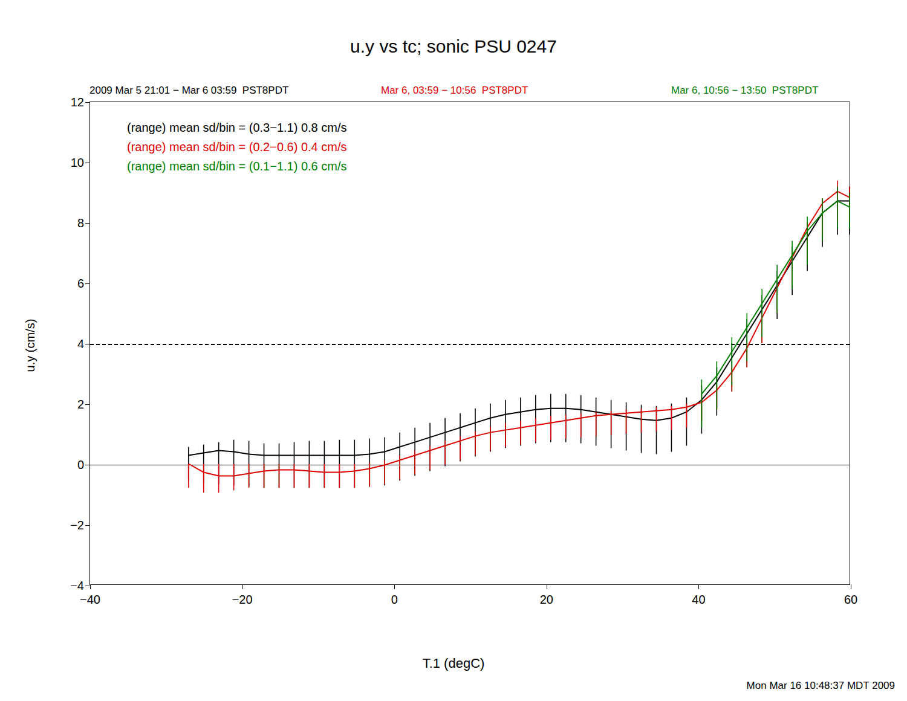u.y vs tc; sonic PSU 0247
2009 Mar 5 21:01 − Mar 6 03:59 PST8PDT
Mar 6, 03:59 − 10:56 PST8PDT
Mar 6, 10:56 − 13:50 PST8PDT
(range) mean sd/bin = (0.3−1.1) 0.8 cm/s
(range) mean sd/bin = (0.2−0.6) 0.4 cm/s
(range) mean sd/bin = (0.1−1.1) 0.6 cm/s
u.y (cm/s)
T.1 (degC)
Mon Mar 16 10:48:37 MDT 2009
12
10
8
6
4
2
0
−2
−4
−40
−20
0
20
40
60